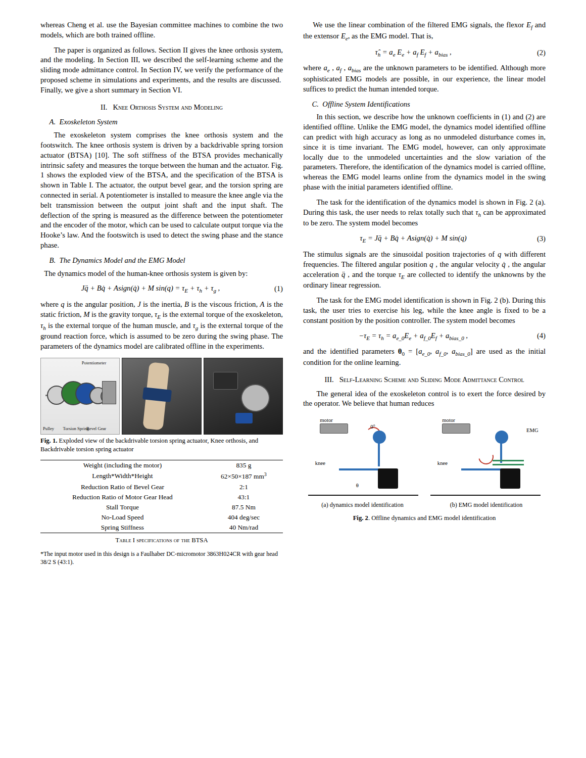whereas Cheng et al. use the Bayesian committee machines to combine the two models, which are both trained offline.
The paper is organized as follows. Section II gives the knee orthosis system, and the modeling. In Section III, we described the self-learning scheme and the sliding mode admittance control. In Section IV, we verify the performance of the proposed scheme in simulations and experiments, and the results are discussed. Finally, we give a short summary in Section VI.
II. Knee Orthosis System and Modeling
A. Exoskeleton System
The exoskeleton system comprises the knee orthosis system and the footswitch. The knee orthosis system is driven by a backdrivable spring torsion actuator (BTSA) [10]. The soft stiffness of the BTSA provides mechanically intrinsic safety and measures the torque between the human and the actuator. Fig. 1 shows the exploded view of the BTSA, and the specification of the BTSA is shown in Table I. The actuator, the output bevel gear, and the torsion spring are connected in serial. A potentiometer is installed to measure the knee angle via the belt transmission between the output joint shaft and the input shaft. The deflection of the spring is measured as the difference between the potentiometer and the encoder of the motor, which can be used to calculate output torque via the Hooke’s law. And the footswitch is used to detect the swing phase and the stance phase.
B. The Dynamics Model and the EMG Model
The dynamics model of the human-knee orthosis system is given by:
Jq̈ + Bq̇ + Asign(q̇) + M sin(q) = τE + τh + τg ,
(1)
where q is the angular position, J is the inertia, B is the viscous friction, A is the static friction, M is the gravity torque, τE is the external torque of the exoskeleton, τh is the external torque of the human muscle, and τg is the external torque of the ground reaction force, which is assumed to be zero during the swing phase. The parameters of the dynamics model are calibrated offline in the experiments.
Potentiometer
Pulley
Torsion Spring
Bevel Gear
Fig. 1. Exploded view of the backdrivable torsion spring actuator, Knee orthosis, and Backdrivable torsion spring actuator
| Weight (including the motor) | 835 g |
| Length*Width*Height | 62×50×187 mm 3 |
| Reduction Ratio of Bevel Gear | 2:1 |
| Reduction Ratio of Motor Gear Head | 43:1 |
| Stall Torque | 87.5 Nm |
| No-Load Speed | 404 deg/sec |
| Spring Stiffness | 40 Nm/rad |
Table I specifications of the BTSA
*The input motor used in this design is a Faulhaber DC-micromotor 3863H024CR with gear head 38/2 S (43:1).
We use the linear combination of the filtered EMG signals, the flexor Ef and the extensor Ee, as the EMG model. That is,
τ̂h = ae Ee + af Ef + abias ,
(2)
where ae , af , abias are the unknown parameters to be identified. Although more sophisticated EMG models are possible, in our experience, the linear model suffices to predict the human intended torque.
C. Offline System Identifications
In this section, we describe how the unknown coefficients in (1) and (2) are identified offline. Unlike the EMG model, the dynamics model identified offline can predict with high accuracy as long as no unmodeled disturbance comes in, since it is time invariant. The EMG model, however, can only approximate locally due to the unmodeled uncertainties and the slow variation of the parameters. Therefore, the identification of the dynamics model is carried offline, whereas the EMG model learns online from the dynamics model in the swing phase with the initial parameters identified offline.
The task for the identification of the dynamics model is shown in Fig. 2 (a). During this task, the user needs to relax totally such that τh can be approximated to be zero. The system model becomes
τE = Jq̈ + Bq̇ + Asign(q̇) + M sin(q)
(3)
The stimulus signals are the sinusoidal position trajectories of q with different frequencies. The filtered angular position q , the angular velocity q̇ , the angular acceleration q̈ , and the torque τE are collected to identify the unknowns by the ordinary linear regression.
The task for the EMG model identification is shown in Fig. 2 (b). During this task, the user tries to exercise his leg, while the knee angle is fixed to be a constant position by the position controller. The system model becomes
−τE = τh = ae_0Ee + af_0Ef + abias_0 ,
(4)
and the identified parameters θ0 = [ae_0, af_0, abias_0] are used as the initial condition for the online learning.
III. Self-Learning Scheme and Sliding Mode Admittance Control
The general idea of the exoskeleton control is to exert the force desired by the operator. We believe that human reduces
motor
0°
knee
θ
motor
EMG
knee
(a) dynamics model identification
(b) EMG model identification
Fig. 2. Offline dynamics and EMG model identification